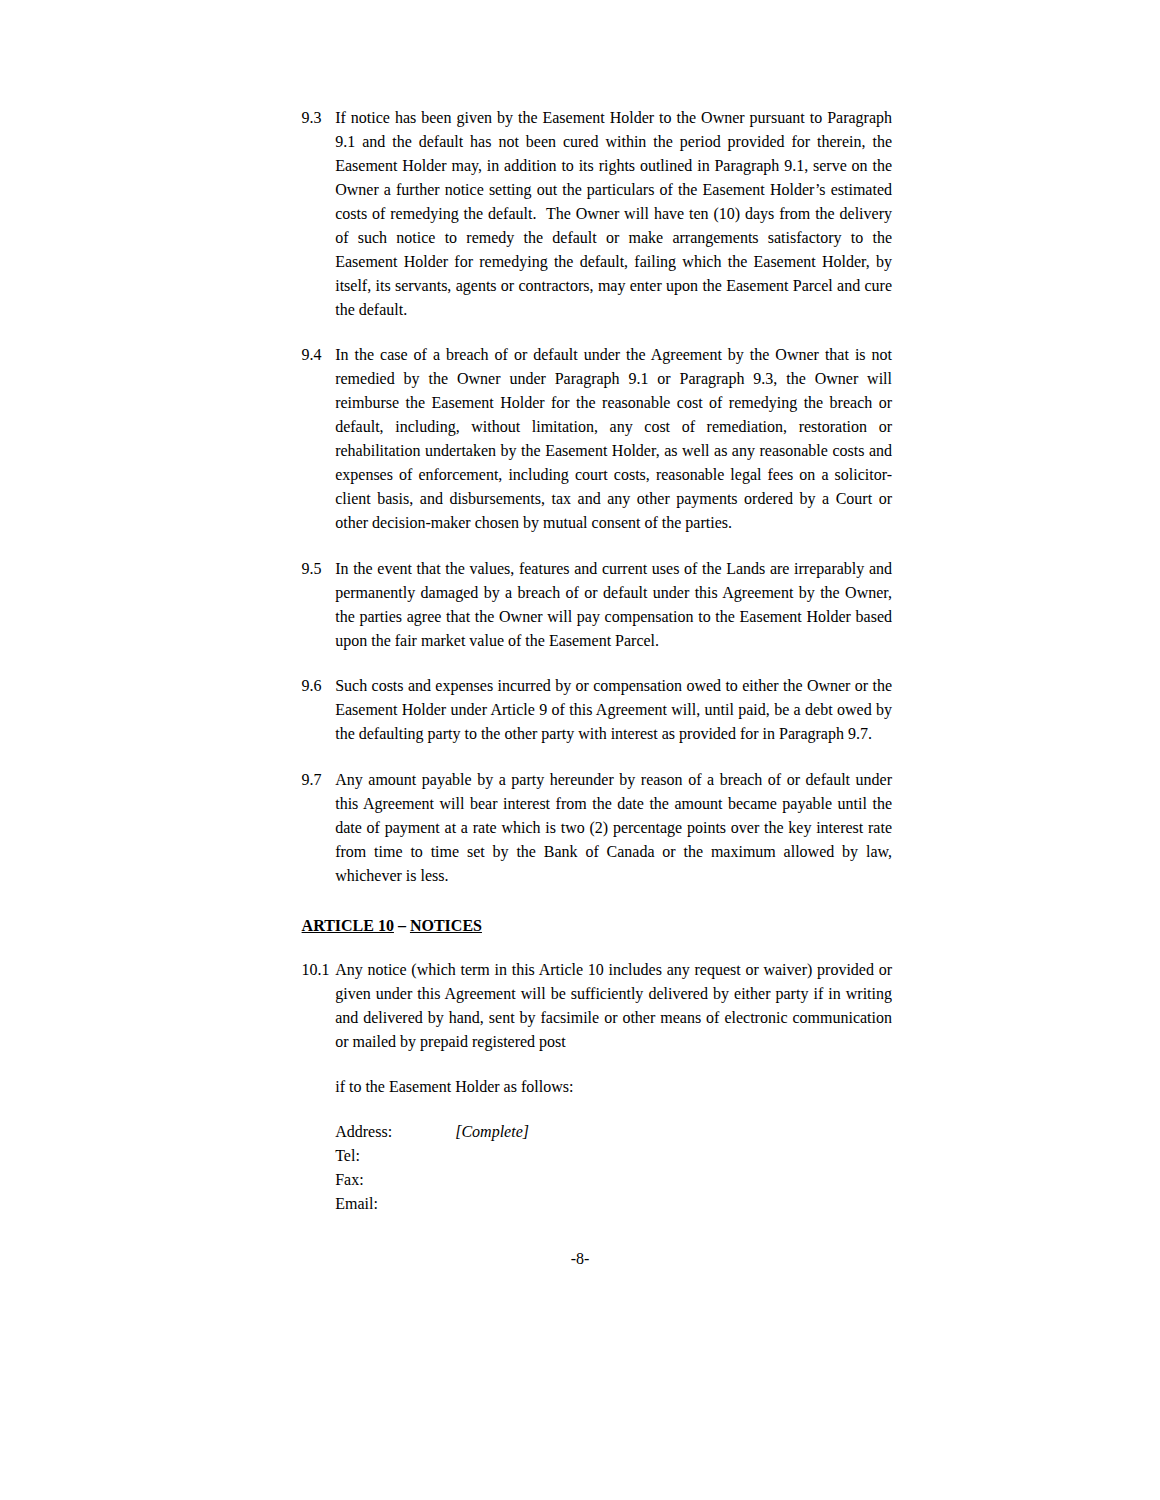9.3
If notice has been given by the Easement Holder to the Owner pursuant to Paragraph 9.1 and the default has not been cured within the period provided for therein, the Easement Holder may, in addition to its rights outlined in Paragraph 9.1, serve on the Owner a further notice setting out the particulars of the Easement Holder’s estimated costs of remedying the default. The Owner will have ten (10) days from the delivery of such notice to remedy the default or make arrangements satisfactory to the Easement Holder for remedying the default, failing which the Easement Holder, by itself, its servants, agents or contractors, may enter upon the Easement Parcel and cure the default.
9.4
In the case of a breach of or default under the Agreement by the Owner that is not remedied by the Owner under Paragraph 9.1 or Paragraph 9.3, the Owner will reimburse the Easement Holder for the reasonable cost of remedying the breach or default, including, without limitation, any cost of remediation, restoration or rehabilitation undertaken by the Easement Holder, as well as any reasonable costs and expenses of enforcement, including court costs, reasonable legal fees on a solicitor-client basis, and disbursements, tax and any other payments ordered by a Court or other decision-maker chosen by mutual consent of the parties.
9.5
In the event that the values, features and current uses of the Lands are irreparably and permanently damaged by a breach of or default under this Agreement by the Owner, the parties agree that the Owner will pay compensation to the Easement Holder based upon the fair market value of the Easement Parcel.
9.6
Such costs and expenses incurred by or compensation owed to either the Owner or the Easement Holder under Article 9 of this Agreement will, until paid, be a debt owed by the defaulting party to the other party with interest as provided for in Paragraph 9.7.
9.7
Any amount payable by a party hereunder by reason of a breach of or default under this Agreement will bear interest from the date the amount became payable until the date of payment at a rate which is two (2) percentage points over the key interest rate from time to time set by the Bank of Canada or the maximum allowed by law, whichever is less.
ARTICLE 10 – NOTICES
10.1
Any notice (which term in this Article 10 includes any request or waiver) provided or given under this Agreement will be sufficiently delivered by either party if in writing and delivered by hand, sent by facsimile or other means of electronic communication or mailed by prepaid registered post
if to the Easement Holder as follows:
Address:
[Complete]
Tel:
Fax:
Email:
-8-